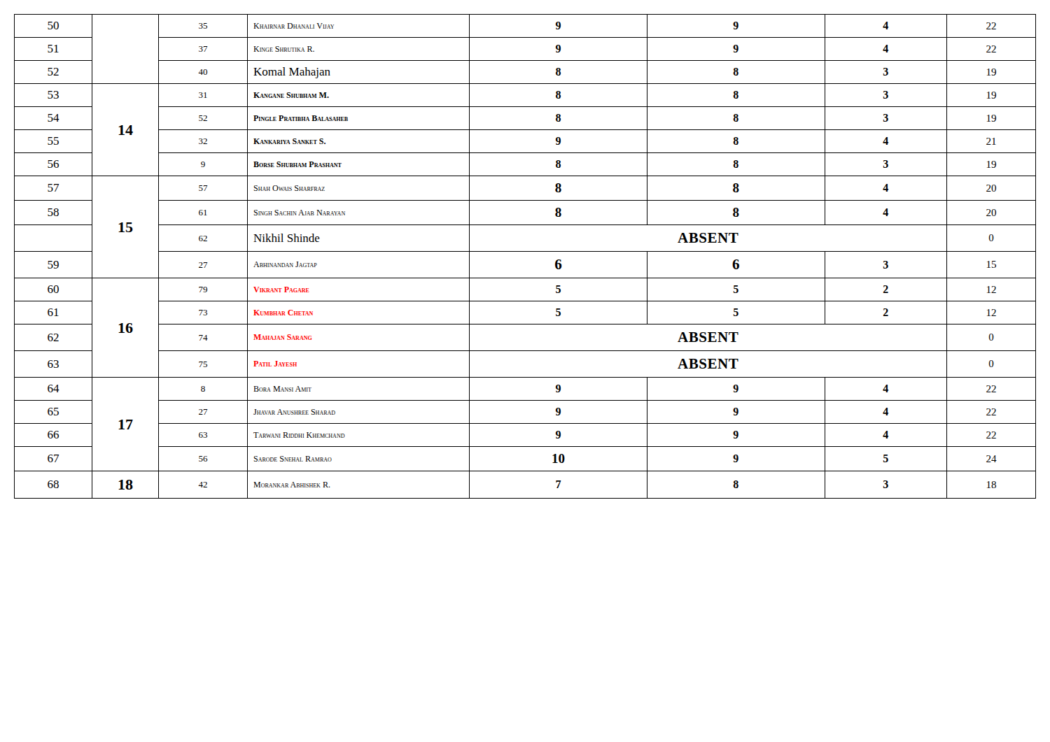| 50 | | 35 | Khairnar Dhanali Vijay | 9 | 9 | 4 | 22 |
| 51 | 37 | Kinge Shrutika R. | 9 | 9 | 4 | 22 |
| 52 | 40 | Komal Mahajan | 8 | 8 | 3 | 19 |
| 53 | 14 | 31 | Kangane Shubham M. | 8 | 8 | 3 | 19 |
| 54 | 52 | Pingle Pratibha Balasaheb | 8 | 8 | 3 | 19 |
| 55 | 32 | Kankariya Sanket S. | 9 | 8 | 4 | 21 |
| 56 | 9 | Borse Shubham Prashant | 8 | 8 | 3 | 19 |
| 57 | 15 | 57 | Shah Owais Sharfraz | 8 | 8 | 4 | 20 |
| 58 | 61 | Singh Sachin Ajab Narayan | 8 | 8 | 4 | 20 |
| | 62 | Nikhil Shinde | ABSENT | 0 |
| 59 | 27 | Abhinandan Jagtap | 6 | 6 | 3 | 15 |
| 60 | 16 | 79 | Vikrant Pagare | 5 | 5 | 2 | 12 |
| 61 | 73 | Kumbhar Chetan | 5 | 5 | 2 | 12 |
| 62 | 74 | Mahajan Sarang | ABSENT | 0 |
| 63 | 75 | Patil Jayesh | ABSENT | 0 |
| 64 | 17 | 8 | Bora Mansi Amit | 9 | 9 | 4 | 22 |
| 65 | 27 | Jhavar Anushree Sharad | 9 | 9 | 4 | 22 |
| 66 | 63 | Tarwani Riddhi Khemchand | 9 | 9 | 4 | 22 |
| 67 | 56 | Sarode Snehal Ramrao | 10 | 9 | 5 | 24 |
| 68 | 18 | 42 | Morankar Abhishek R. | 7 | 8 | 3 | 18 |